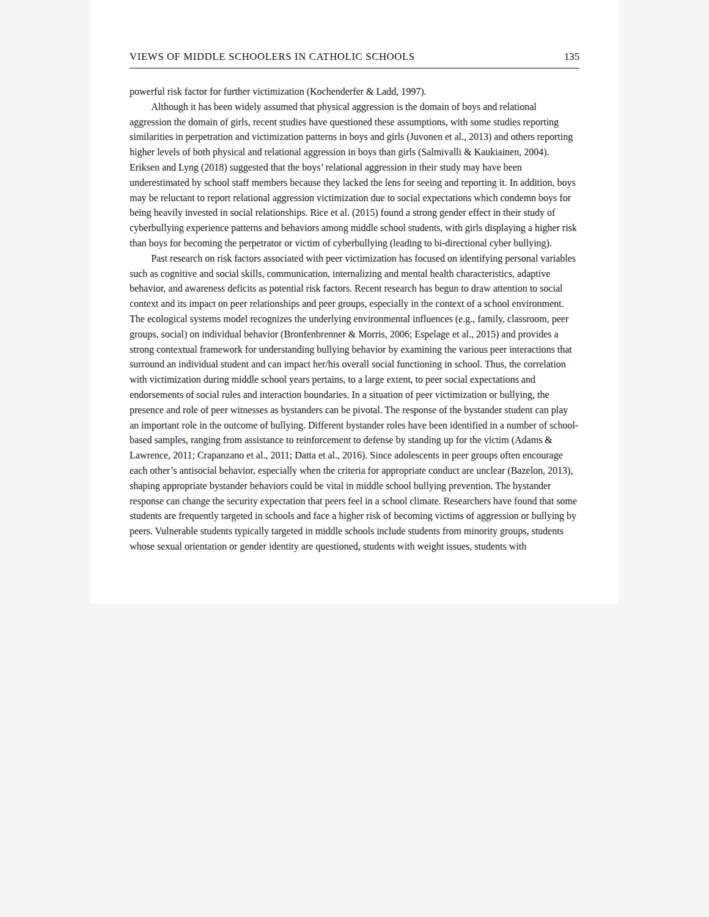Views of Middle Schoolers in Catholic Schools 135
powerful risk factor for further victimization (Kochenderfer & Ladd, 1997).
Although it has been widely assumed that physical aggression is the domain of boys and relational aggression the domain of girls, recent studies have questioned these assumptions, with some studies reporting similarities in perpetration and victimization patterns in boys and girls (Juvonen et al., 2013) and others reporting higher levels of both physical and relational aggression in boys than girls (Salmivalli & Kaukiainen, 2004). Eriksen and Lyng (2018) suggested that the boys’ relational aggression in their study may have been underestimated by school staff members because they lacked the lens for seeing and reporting it. In addition, boys may be reluctant to report relational aggression victimization due to social expectations which condemn boys for being heavily invested in social relationships. Rice et al. (2015) found a strong gender effect in their study of cyberbullying experience patterns and behaviors among middle school students, with girls displaying a higher risk than boys for becoming the perpetrator or victim of cyberbullying (leading to bi-directional cyber bullying).
Past research on risk factors associated with peer victimization has focused on identifying personal variables such as cognitive and social skills, communication, internalizing and mental health characteristics, adaptive behavior, and awareness deficits as potential risk factors. Recent research has begun to draw attention to social context and its impact on peer relationships and peer groups, especially in the context of a school environment. The ecological systems model recognizes the underlying environmental influences (e.g., family, classroom, peer groups, social) on individual behavior (Bronfenbrenner & Morris, 2006; Espelage et al., 2015) and provides a strong contextual framework for understanding bullying behavior by examining the various peer interactions that surround an individual student and can impact her/his overall social functioning in school. Thus, the correlation with victimization during middle school years pertains, to a large extent, to peer social expectations and endorsements of social rules and interaction boundaries. In a situation of peer victimization or bullying, the presence and role of peer witnesses as bystanders can be pivotal. The response of the bystander student can play an important role in the outcome of bullying. Different bystander roles have been identified in a number of school-based samples, ranging from assistance to reinforcement to defense by standing up for the victim (Adams & Lawrence, 2011; Crapanzano et al., 2011; Datta et al., 2016). Since adolescents in peer groups often encourage each other’s antisocial behavior, especially when the criteria for appropriate conduct are unclear (Bazelon, 2013), shaping appropriate bystander behaviors could be vital in middle school bullying prevention. The bystander response can change the security expectation that peers feel in a school climate. Researchers have found that some students are frequently targeted in schools and face a higher risk of becoming victims of aggression or bullying by peers. Vulnerable students typically targeted in middle schools include students from minority groups, students whose sexual orientation or gender identity are questioned, students with weight issues, students with